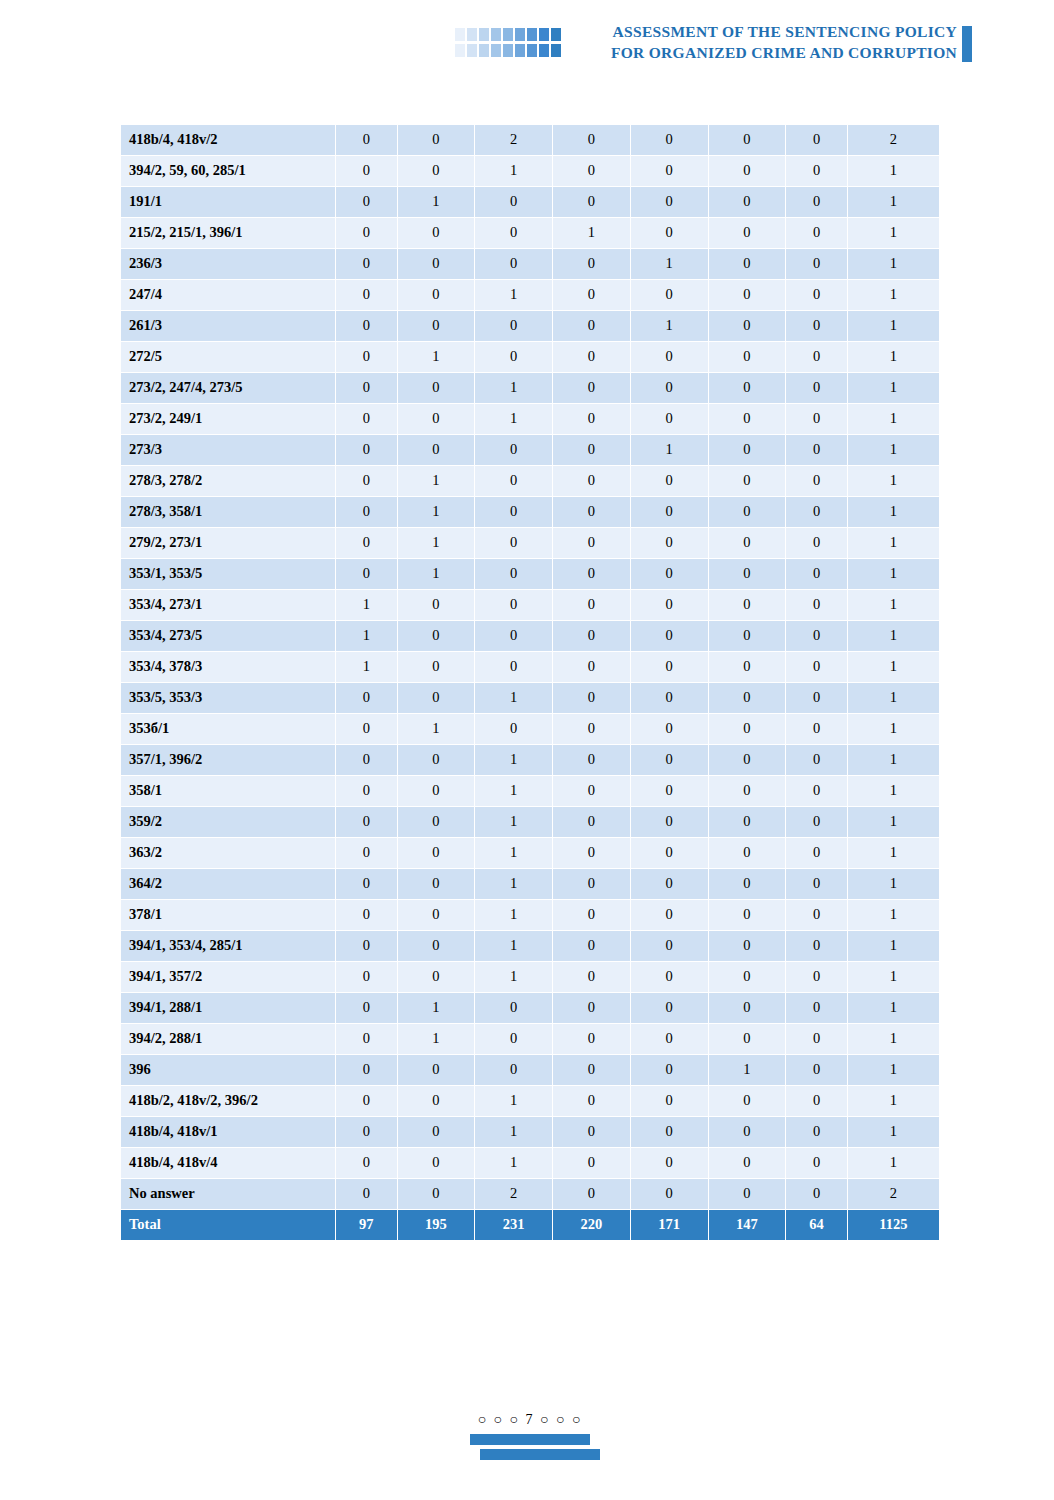Assessment of the Sentencing Policy
for Organized Crime and Corruption
| 418b/4, 418v/2 | 0 | 0 | 2 | 0 | 0 | 0 | 0 | 2 |
| 394/2, 59, 60, 285/1 | 0 | 0 | 1 | 0 | 0 | 0 | 0 | 1 |
| 191/1 | 0 | 1 | 0 | 0 | 0 | 0 | 0 | 1 |
| 215/2, 215/1, 396/1 | 0 | 0 | 0 | 1 | 0 | 0 | 0 | 1 |
| 236/3 | 0 | 0 | 0 | 0 | 1 | 0 | 0 | 1 |
| 247/4 | 0 | 0 | 1 | 0 | 0 | 0 | 0 | 1 |
| 261/3 | 0 | 0 | 0 | 0 | 1 | 0 | 0 | 1 |
| 272/5 | 0 | 1 | 0 | 0 | 0 | 0 | 0 | 1 |
| 273/2, 247/4, 273/5 | 0 | 0 | 1 | 0 | 0 | 0 | 0 | 1 |
| 273/2, 249/1 | 0 | 0 | 1 | 0 | 0 | 0 | 0 | 1 |
| 273/3 | 0 | 0 | 0 | 0 | 1 | 0 | 0 | 1 |
| 278/3, 278/2 | 0 | 1 | 0 | 0 | 0 | 0 | 0 | 1 |
| 278/3, 358/1 | 0 | 1 | 0 | 0 | 0 | 0 | 0 | 1 |
| 279/2, 273/1 | 0 | 1 | 0 | 0 | 0 | 0 | 0 | 1 |
| 353/1, 353/5 | 0 | 1 | 0 | 0 | 0 | 0 | 0 | 1 |
| 353/4, 273/1 | 1 | 0 | 0 | 0 | 0 | 0 | 0 | 1 |
| 353/4, 273/5 | 1 | 0 | 0 | 0 | 0 | 0 | 0 | 1 |
| 353/4, 378/3 | 1 | 0 | 0 | 0 | 0 | 0 | 0 | 1 |
| 353/5, 353/3 | 0 | 0 | 1 | 0 | 0 | 0 | 0 | 1 |
| 353б/1 | 0 | 1 | 0 | 0 | 0 | 0 | 0 | 1 |
| 357/1, 396/2 | 0 | 0 | 1 | 0 | 0 | 0 | 0 | 1 |
| 358/1 | 0 | 0 | 1 | 0 | 0 | 0 | 0 | 1 |
| 359/2 | 0 | 0 | 1 | 0 | 0 | 0 | 0 | 1 |
| 363/2 | 0 | 0 | 1 | 0 | 0 | 0 | 0 | 1 |
| 364/2 | 0 | 0 | 1 | 0 | 0 | 0 | 0 | 1 |
| 378/1 | 0 | 0 | 1 | 0 | 0 | 0 | 0 | 1 |
| 394/1, 353/4, 285/1 | 0 | 0 | 1 | 0 | 0 | 0 | 0 | 1 |
| 394/1, 357/2 | 0 | 0 | 1 | 0 | 0 | 0 | 0 | 1 |
| 394/1, 288/1 | 0 | 1 | 0 | 0 | 0 | 0 | 0 | 1 |
| 394/2, 288/1 | 0 | 1 | 0 | 0 | 0 | 0 | 0 | 1 |
| 396 | 0 | 0 | 0 | 0 | 0 | 1 | 0 | 1 |
| 418b/2, 418v/2, 396/2 | 0 | 0 | 1 | 0 | 0 | 0 | 0 | 1 |
| 418b/4, 418v/1 | 0 | 0 | 1 | 0 | 0 | 0 | 0 | 1 |
| 418b/4, 418v/4 | 0 | 0 | 1 | 0 | 0 | 0 | 0 | 1 |
| No answer | 0 | 0 | 2 | 0 | 0 | 0 | 0 | 2 |
| Total | 97 | 195 | 231 | 220 | 171 | 147 | 64 | 1125 |
○ ○ ○ 7 ○ ○ ○